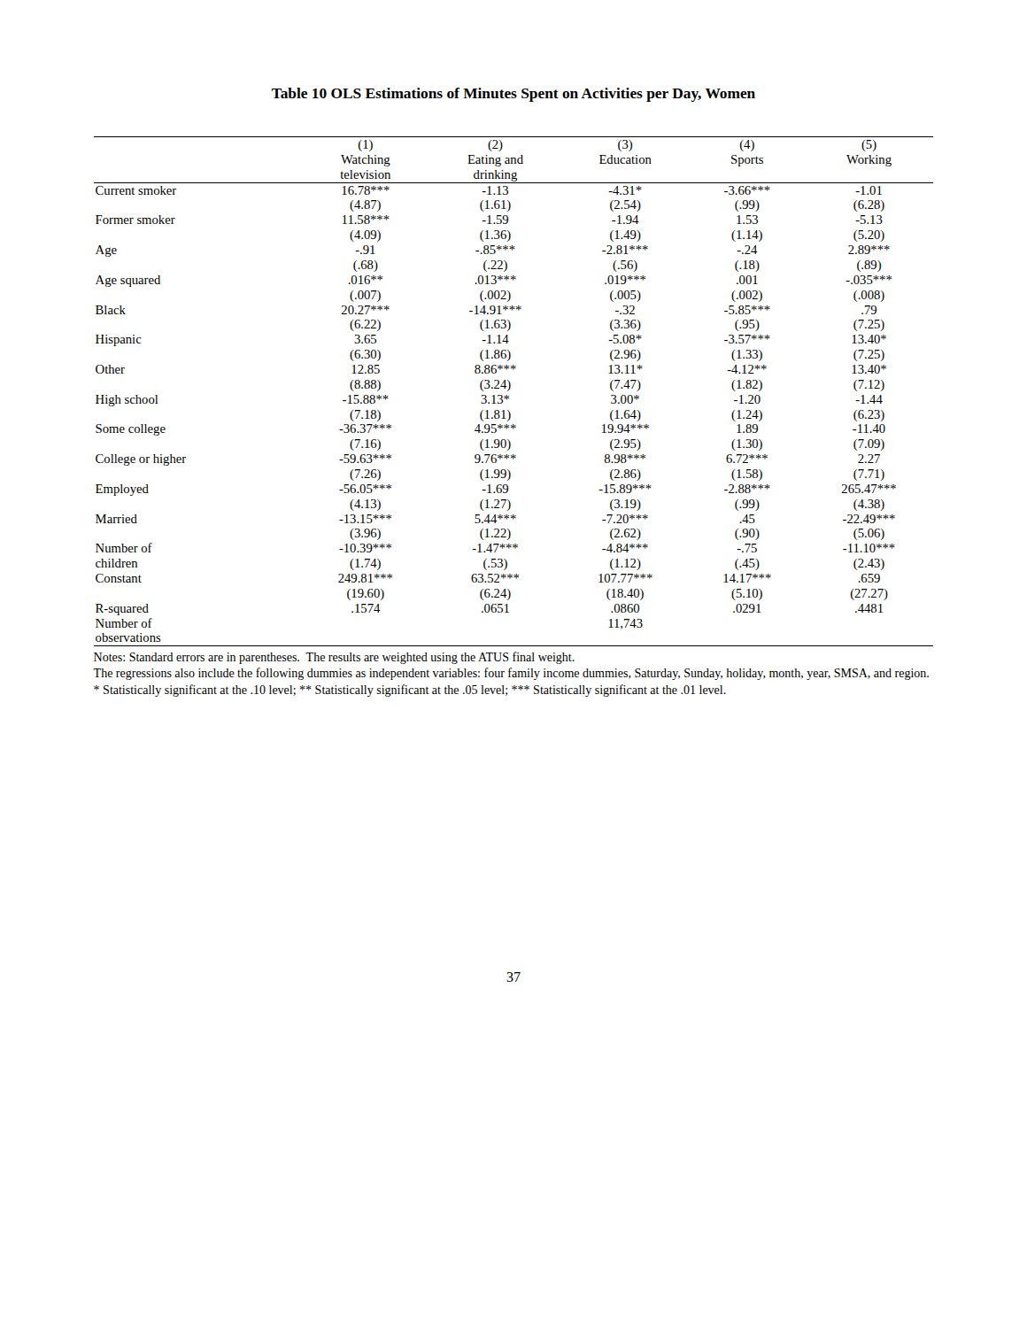Table 10 OLS Estimations of Minutes Spent on Activities per Day, Women
| | (1) | (2) | (3) | (4) | (5) |
| --- | --- | --- | --- | --- | --- |
| | Watching | Eating and | Education | Sports | Working |
| | television | drinking | | | |
| Current smoker | 16.78*** | -1.13 | -4.31* | -3.66*** | -1.01 |
| | (4.87) | (1.61) | (2.54) | (.99) | (6.28) |
| Former smoker | 11.58*** | -1.59 | -1.94 | 1.53 | -5.13 |
| | (4.09) | (1.36) | (1.49) | (1.14) | (5.20) |
| Age | -.91 | -.85*** | -2.81*** | -.24 | 2.89*** |
| | (.68) | (.22) | (.56) | (.18) | (.89) |
| Age squared | .016** | .013*** | .019*** | .001 | -.035*** |
| | (.007) | (.002) | (.005) | (.002) | (.008) |
| Black | 20.27*** | -14.91*** | -.32 | -5.85*** | .79 |
| | (6.22) | (1.63) | (3.36) | (.95) | (7.25) |
| Hispanic | 3.65 | -1.14 | -5.08* | -3.57*** | 13.40* |
| | (6.30) | (1.86) | (2.96) | (1.33) | (7.25) |
| Other | 12.85 | 8.86*** | 13.11* | -4.12** | 13.40* |
| | (8.88) | (3.24) | (7.47) | (1.82) | (7.12) |
| High school | -15.88** | 3.13* | 3.00* | -1.20 | -1.44 |
| | (7.18) | (1.81) | (1.64) | (1.24) | (6.23) |
| Some college | -36.37*** | 4.95*** | 19.94*** | 1.89 | -11.40 |
| | (7.16) | (1.90) | (2.95) | (1.30) | (7.09) |
| College or higher | -59.63*** | 9.76*** | 8.98*** | 6.72*** | 2.27 |
| | (7.26) | (1.99) | (2.86) | (1.58) | (7.71) |
| Employed | -56.05*** | -1.69 | -15.89*** | -2.88*** | 265.47*** |
| | (4.13) | (1.27) | (3.19) | (.99) | (4.38) |
| Married | -13.15*** | 5.44*** | -7.20*** | .45 | -22.49*** |
| | (3.96) | (1.22) | (2.62) | (.90) | (5.06) |
| Number of | -10.39*** | -1.47*** | -4.84*** | -.75 | -11.10*** |
| children | (1.74) | (.53) | (1.12) | (.45) | (2.43) |
| Constant | 249.81*** | 63.52*** | 107.77*** | 14.17*** | .659 |
| | (19.60) | (6.24) | (18.40) | (5.10) | (27.27) |
| R-squared | .1574 | .0651 | .0860 | .0291 | .4481 |
| Number of | | | 11,743 | | |
| observations | | | | | |
Notes: Standard errors are in parentheses. The results are weighted using the ATUS final weight.
The regressions also include the following dummies as independent variables: four family income dummies, Saturday, Sunday, holiday, month, year, SMSA, and region.
* Statistically significant at the .10 level; ** Statistically significant at the .05 level; *** Statistically significant at the .01 level.
37